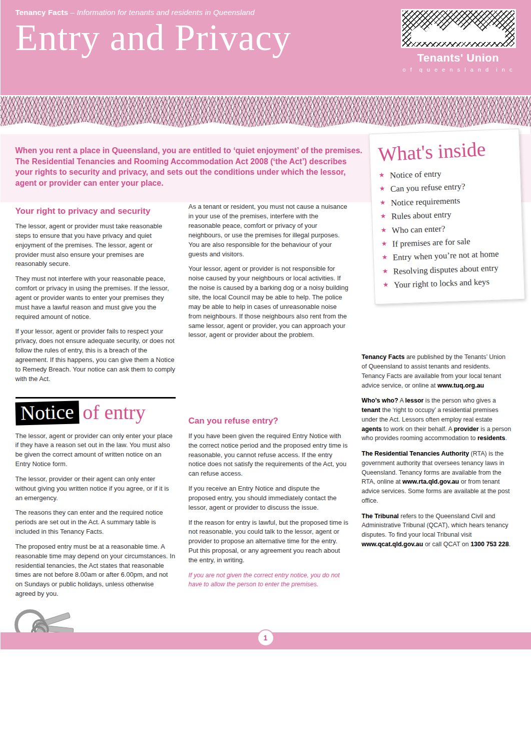Tenancy Facts – Information for tenants and residents in Queensland
Entry and Privacy
Tenants' Union
o f q u e e n s l a n d i n c
When you rent a place in Queensland, you are entitled to ‘quiet enjoyment’ of the premises. The Residential Tenancies and Rooming Accommodation Act 2008 (‘the Act’) describes your rights to security and privacy, and sets out the conditions under which the lessor, agent or provider can enter your place.
What's inside
Notice of entry
Can you refuse entry?
Notice requirements
Rules about entry
Who can enter?
If premises are for sale
Entry when you’re not at home
Resolving disputes about entry
Your right to locks and keys
Your right to privacy and security
The lessor, agent or provider must take reasonable steps to ensure that you have privacy and quiet enjoyment of the premises. The lessor, agent or provider must also ensure your premises are reasonably secure.
They must not interfere with your reasonable peace, comfort or privacy in using the premises. If the lessor, agent or provider wants to enter your premises they must have a lawful reason and must give you the required amount of notice.
If your lessor, agent or provider fails to respect your privacy, does not ensure adequate security, or does not follow the rules of entry, this is a breach of the agreement. If this happens, you can give them a Notice to Remedy Breach. Your notice can ask them to comply with the Act.
Notice of entry
The lessor, agent or provider can only enter your place if they have a reason set out in the law. You must also be given the correct amount of written notice on an Entry Notice form.
The lessor, provider or their agent can only enter without giving you written notice if you agree, or if it is an emergency.
The reasons they can enter and the required notice periods are set out in the Act. A summary table is included in this Tenancy Facts.
The proposed entry must be at a reasonable time. A reasonable time may depend on your circumstances. In residential tenancies, the Act states that reasonable times are not before 8.00am or after 6.00pm, and not on Sundays or public holidays, unless otherwise agreed by you.
As a tenant or resident, you must not cause a nuisance in your use of the premises, interfere with the reasonable peace, comfort or privacy of your neighbours, or use the premises for illegal purposes. You are also responsible for the behaviour of your guests and visitors.
Your lessor, agent or provider is not responsible for noise caused by your neighbours or local activities. If the noise is caused by a barking dog or a noisy building site, the local Council may be able to help. The police may be able to help in cases of unreasonable noise from neighbours. If those neighbours also rent from the same lessor, agent or provider, you can approach your lessor, agent or provider about the problem.
Can you refuse entry?
If you have been given the required Entry Notice with the correct notice period and the proposed entry time is reasonable, you cannot refuse access. If the entry notice does not satisfy the requirements of the Act, you can refuse access.
If you receive an Entry Notice and dispute the proposed entry, you should immediately contact the lessor, agent or provider to discuss the issue.
If the reason for entry is lawful, but the proposed time is not reasonable, you could talk to the lessor, agent or provider to propose an alternative time for the entry. Put this proposal, or any agreement you reach about the entry, in writing.
If you are not given the correct entry notice, you do not have to allow the person to enter the premises.
Tenancy Facts are published by the Tenants’ Union of Queensland to assist tenants and residents. Tenancy Facts are available from your local tenant advice service, or online at www.tuq.org.au
Who’s who? A lessor is the person who gives a tenant the ‘right to occupy’ a residential premises under the Act. Lessors often employ real estate agents to work on their behalf. A provider is a person who provides rooming accommodation to residents.
The Residential Tenancies Authority (RTA) is the government authority that oversees tenancy laws in Queensland. Tenancy forms are available from the RTA, online at www.rta.qld.gov.au or from tenant advice services. Some forms are available at the post office.
The Tribunal refers to the Queensland Civil and Administrative Tribunal (QCAT), which hears tenancy disputes. To find your local Tribunal visit www.qcat.qld.gov.au or call QCAT on 1300 753 228.
1